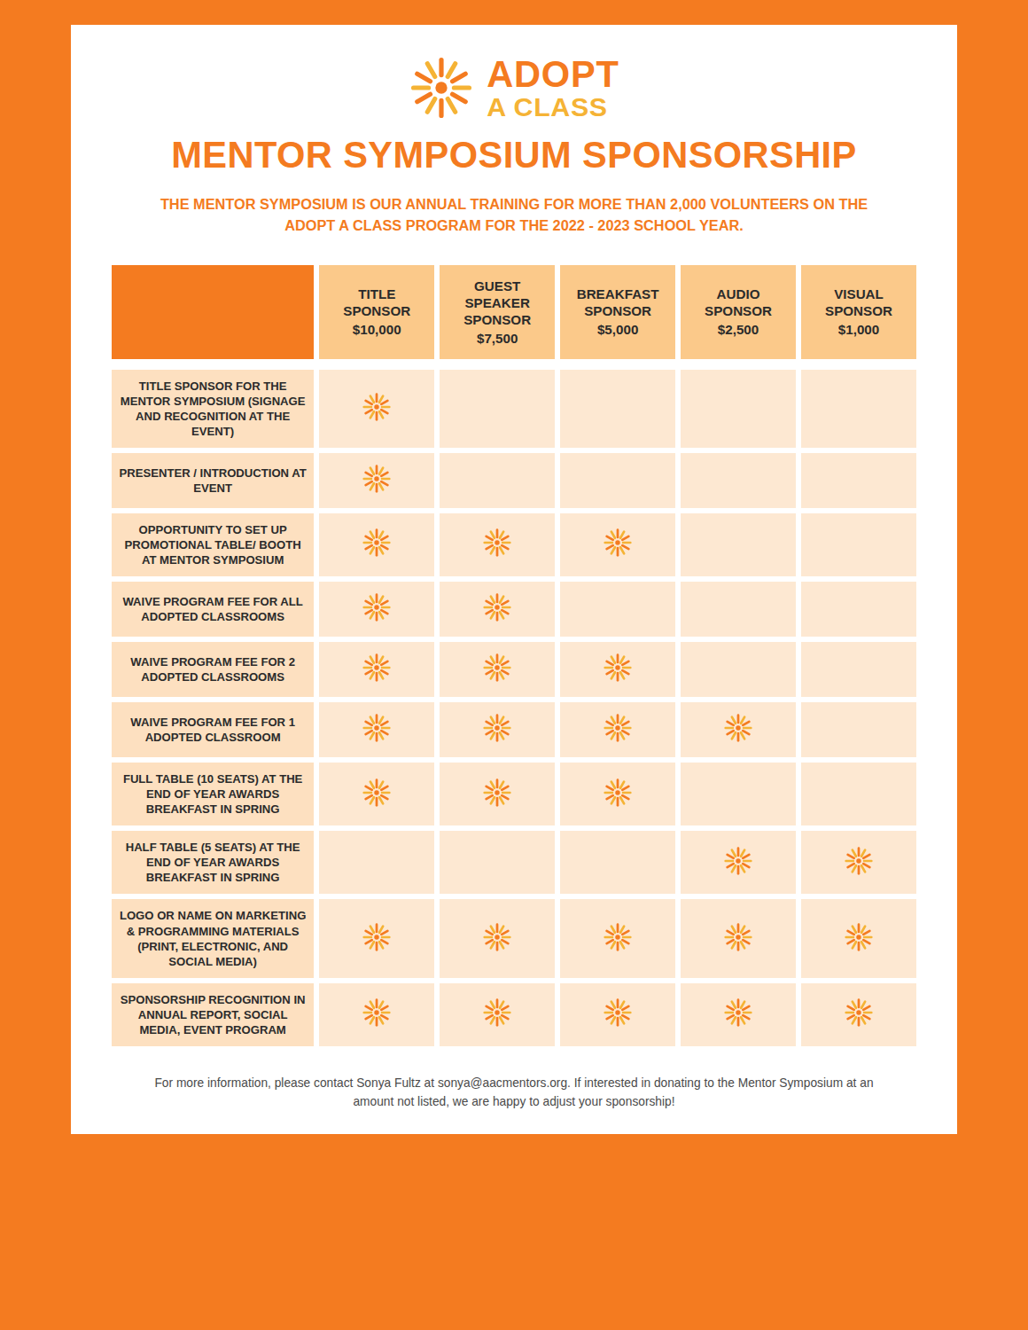Adopt A Class
Mentor Symposium Sponsorship
The Mentor Symposium is our annual training for more than 2,000 volunteers on the Adopt A Class program for the 2022 - 2023 School year.
Sponsorship levels and the benefits included at each level
| Benefit | Title Sponsor $10,000 | Guest Speaker Sponsor $7,500 | Breakfast Sponsor $5,000 | Audio Sponsor $2,500 | Visual Sponsor $1,000 |
| --- | --- | --- | --- | --- | --- |
| Title Sponsor for the Mentor Symposium (Signage and Recognition at the event) | | | | | |
| presenter / introduction at event | | | | | |
| Opportunity to set up promotional table/ booth at Mentor Symposium | | | | | |
| Waive Program Fee for All Adopted Classrooms | | | | | |
| Waive Program Fee for 2 Adopted Classrooms | | | | | |
| Waive Program Fee for 1 Adopted Classroom | | | | | |
| Full table (10 seats) at the End of Year Awards Breakfast in Spring | | | | | |
| Half table (5 seats) at the End of Year Awards Breakfast in Spring | | | | | |
| Logo or Name on marketing & programming materials (print, electronic, and social media) | | | | | |
| Sponsorship Recognition in Annual Report, Social Media, Event Program | | | | | |
For more information, please contact Sonya Fultz at sonya@aacmentors.org. If interested in donating to the Mentor Symposium at an amount not listed, we are happy to adjust your sponsorship!